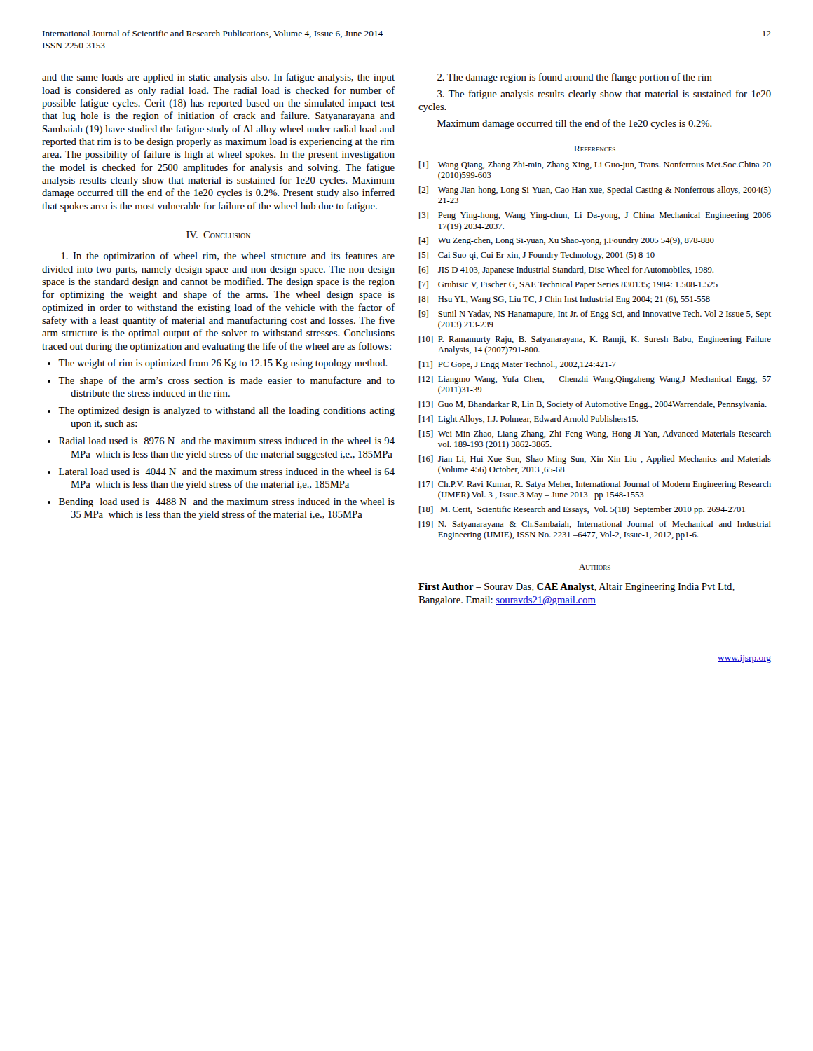International Journal of Scientific and Research Publications, Volume 4, Issue 6, June 2014
ISSN 2250-3153
12
and the same loads are applied in static analysis also. In fatigue analysis, the input load is considered as only radial load. The radial load is checked for number of possible fatigue cycles. Cerit (18) has reported based on the simulated impact test that lug hole is the region of initiation of crack and failure. Satyanarayana and Sambaiah (19) have studied the fatigue study of Al alloy wheel under radial load and reported that rim is to be design properly as maximum load is experiencing at the rim area. The possibility of failure is high at wheel spokes. In the present investigation the model is checked for 2500 amplitudes for analysis and solving. The fatigue analysis results clearly show that material is sustained for 1e20 cycles. Maximum damage occurred till the end of the 1e20 cycles is 0.2%. Present study also inferred that spokes area is the most vulnerable for failure of the wheel hub due to fatigue.
IV. Conclusion
1. In the optimization of wheel rim, the wheel structure and its features are divided into two parts, namely design space and non design space. The non design space is the standard design and cannot be modified. The design space is the region for optimizing the weight and shape of the arms. The wheel design space is optimized in order to withstand the existing load of the vehicle with the factor of safety with a least quantity of material and manufacturing cost and losses. The five arm structure is the optimal output of the solver to withstand stresses. Conclusions traced out during the optimization and evaluating the life of the wheel are as follows:
The weight of rim is optimized from 26 Kg to 12.15 Kg using topology method.
The shape of the arm’s cross section is made easier to manufacture and to distribute the stress induced in the rim.
The optimized design is analyzed to withstand all the loading conditions acting upon it, such as:
Radial load used is 8976 N and the maximum stress induced in the wheel is 94 MPa which is less than the yield stress of the material suggested i,e., 185MPa
Lateral load used is 4044 N and the maximum stress induced in the wheel is 64 MPa which is less than the yield stress of the material i,e., 185MPa
Bending load used is 4488 N and the maximum stress induced in the wheel is 35 MPa which is less than the yield stress of the material i,e., 185MPa
2. The damage region is found around the flange portion of the rim
3. The fatigue analysis results clearly show that material is sustained for 1e20 cycles.
Maximum damage occurred till the end of the 1e20 cycles is 0.2%.
References
Wang Qiang, Zhang Zhi-min, Zhang Xing, Li Guo-jun, Trans. Nonferrous Met.Soc.China 20 (2010)599-603
Wang Jian-hong, Long Si-Yuan, Cao Han-xue, Special Casting & Nonferrous alloys, 2004(5) 21-23
Peng Ying-hong, Wang Ying-chun, Li Da-yong, J China Mechanical Engineering 2006 17(19) 2034-2037.
Wu Zeng-chen, Long Si-yuan, Xu Shao-yong, j.Foundry 2005 54(9), 878-880
Cai Suo-qi, Cui Er-xin, J Foundry Technology, 2001 (5) 8-10
JIS D 4103, Japanese Industrial Standard, Disc Wheel for Automobiles, 1989.
Grubisic V, Fischer G, SAE Technical Paper Series 830135; 1984: 1.508-1.525
Hsu YL, Wang SG, Liu TC, J Chin Inst Industrial Eng 2004; 21 (6), 551-558
Sunil N Yadav, NS Hanamapure, Int Jr. of Engg Sci, and Innovative Tech. Vol 2 Issue 5, Sept (2013) 213-239
P. Ramamurty Raju, B. Satyanarayana, K. Ramji, K. Suresh Babu, Engineering Failure Analysis, 14 (2007)791-800.
PC Gope, J Engg Mater Technol., 2002,124:421-7
Liangmo Wang, Yufa Chen, Chenzhi Wang,Qingzheng Wang,J Mechanical Engg, 57 (2011)31-39
Guo M, Bhandarkar R, Lin B, Society of Automotive Engg., 2004Warrendale, Pennsylvania.
Light Alloys, I.J. Polmear, Edward Arnold Publishers15.
Wei Min Zhao, Liang Zhang, Zhi Feng Wang, Hong Ji Yan, Advanced Materials Research vol. 189-193 (2011) 3862-3865.
Jian Li, Hui Xue Sun, Shao Ming Sun, Xin Xin Liu , Applied Mechanics and Materials (Volume 456) October, 2013 ,65-68
Ch.P.V. Ravi Kumar, R. Satya Meher, International Journal of Modern Engineering Research (IJMER) Vol. 3 , Issue.3 May – June 2013 pp 1548-1553
M. Cerit, Scientific Research and Essays, Vol. 5(18) September 2010 pp. 2694-2701
N. Satyanarayana & Ch.Sambaiah, International Journal of Mechanical and Industrial Engineering (IJMIE), ISSN No. 2231 –6477, Vol-2, Issue-1, 2012, pp1-6.
Authors
First Author – Sourav Das, CAE Analyst, Altair Engineering India Pvt Ltd, Bangalore. Email: souravds21@gmail.com
www.ijsrp.org